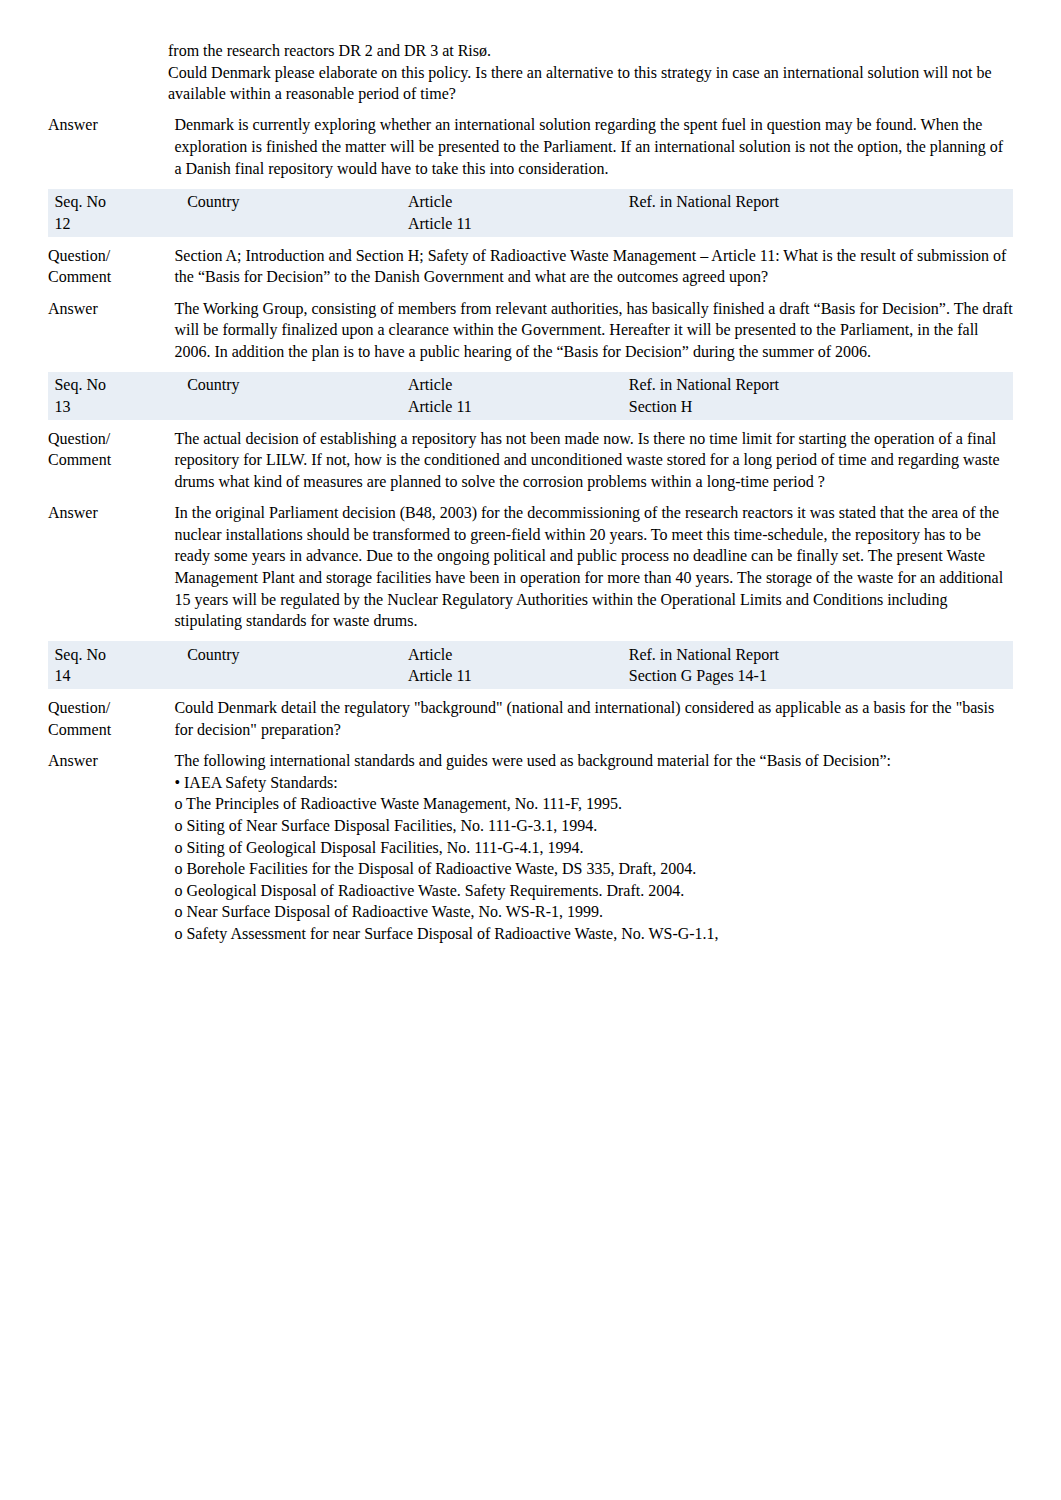from the research reactors DR 2 and DR 3 at Risø.
Could Denmark please elaborate on this policy. Is there an alternative to this strategy in case an international solution will not be available within a reasonable period of time?
Answer
Denmark is currently exploring whether an international solution regarding the spent fuel in question may be found. When the exploration is finished the matter will be presented to the Parliament. If an international solution is not the option, the planning of a Danish final repository would have to take this into consideration.
| Seq. No 12 | Country | Article Article 11 | Ref. in National Report |
Question/
Comment
Section A; Introduction and Section H; Safety of Radioactive Waste Management – Article 11: What is the result of submission of the “Basis for Decision” to the Danish Government and what are the outcomes agreed upon?
Answer
The Working Group, consisting of members from relevant authorities, has basically finished a draft “Basis for Decision”. The draft will be formally finalized upon a clearance within the Government. Hereafter it will be presented to the Parliament, in the fall 2006. In addition the plan is to have a public hearing of the “Basis for Decision” during the summer of 2006.
| Seq. No 13 | Country | Article Article 11 | Ref. in National Report Section H |
Question/
Comment
The actual decision of establishing a repository has not been made now. Is there no time limit for starting the operation of a final repository for LILW. If not, how is the conditioned and unconditioned waste stored for a long period of time and regarding waste drums what kind of measures are planned to solve the corrosion problems within a long-time period ?
Answer
In the original Parliament decision (B48, 2003) for the decommissioning of the research reactors it was stated that the area of the nuclear installations should be transformed to green-field within 20 years. To meet this time-schedule, the repository has to be ready some years in advance. Due to the ongoing political and public process no deadline can be finally set. The present Waste Management Plant and storage facilities have been in operation for more than 40 years. The storage of the waste for an additional 15 years will be regulated by the Nuclear Regulatory Authorities within the Operational Limits and Conditions including stipulating standards for waste drums.
| Seq. No 14 | Country | Article Article 11 | Ref. in National Report Section G Pages 14-1 |
Question/
Comment
Could Denmark detail the regulatory "background" (national and international) considered as applicable as a basis for the "basis for decision" preparation?
Answer
The following international standards and guides were used as background material for the “Basis of Decision”:
• IAEA Safety Standards:
o The Principles of Radioactive Waste Management, No. 111-F, 1995.
o Siting of Near Surface Disposal Facilities, No. 111-G-3.1, 1994.
o Siting of Geological Disposal Facilities, No. 111-G-4.1, 1994.
o Borehole Facilities for the Disposal of Radioactive Waste, DS 335, Draft, 2004.
o Geological Disposal of Radioactive Waste. Safety Requirements. Draft. 2004.
o Near Surface Disposal of Radioactive Waste, No. WS-R-1, 1999.
o Safety Assessment for near Surface Disposal of Radioactive Waste, No. WS-G-1.1,